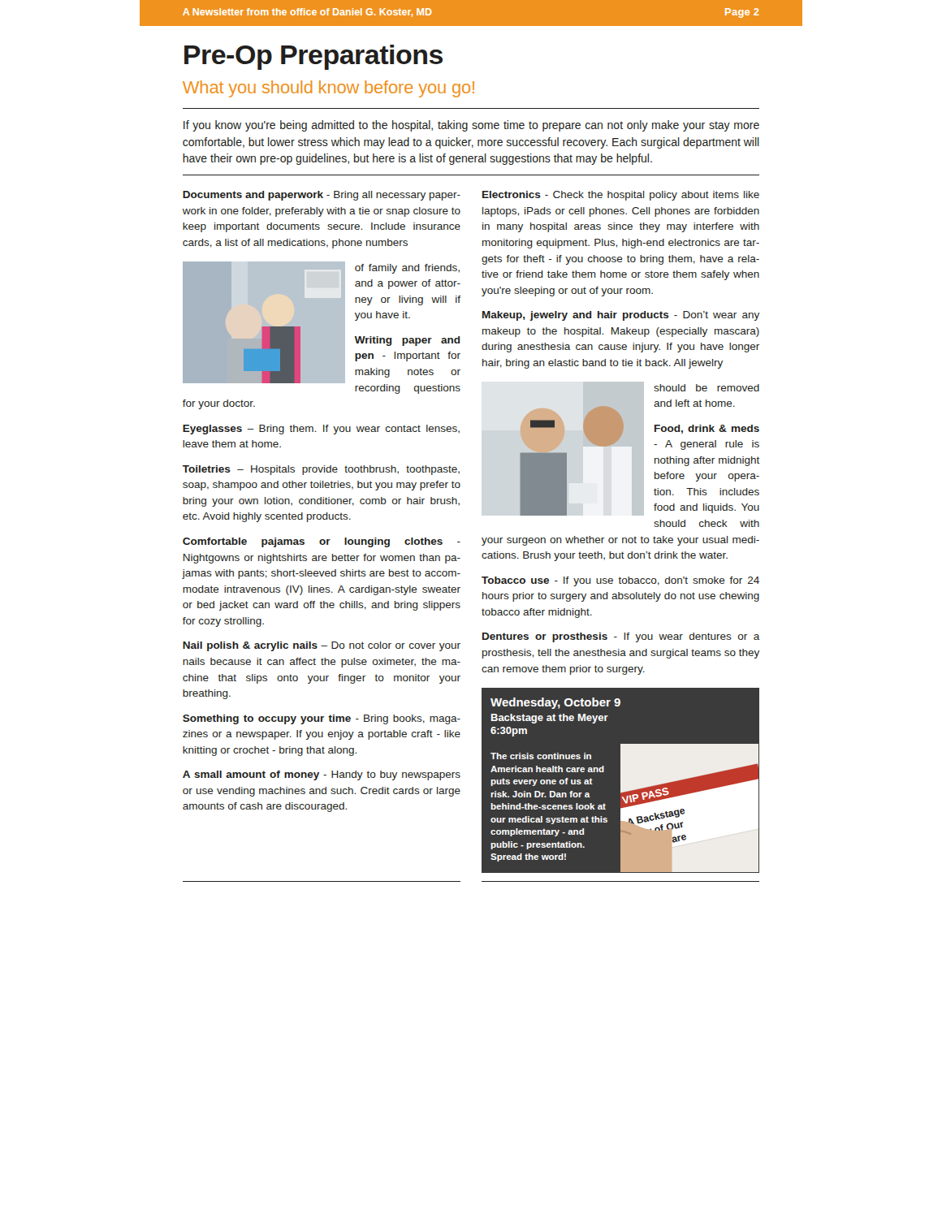A Newsletter from the office of Daniel G. Koster, MD
Page 2
Pre-Op Preparations
What you should know before you go!
If you know you're being admitted to the hospital, taking some time to prepare can not only make your stay more comfortable, but lower stress which may lead to a quicker, more successful recovery. Each surgical department will have their own pre-op guidelines, but here is a list of general suggestions that may be helpful.
Documents and paperwork - Bring all necessary paperwork in one folder, preferably with a tie or snap closure to keep important documents secure. Include insurance cards, a list of all medications, phone numbers
of family and friends, and a power of attorney or living will if you have it.
Writing paper and pen - Important for making notes or recording questions for your doctor.
Eyeglasses – Bring them. If you wear contact lenses, leave them at home.
Toiletries – Hospitals provide toothbrush, toothpaste, soap, shampoo and other toiletries, but you may prefer to bring your own lotion, conditioner, comb or hair brush, etc. Avoid highly scented products.
Comfortable pajamas or lounging clothes - Nightgowns or nightshirts are better for women than pajamas with pants; short-sleeved shirts are best to accommodate intravenous (IV) lines. A cardigan-style sweater or bed jacket can ward off the chills, and bring slippers for cozy strolling.
Nail polish & acrylic nails – Do not color or cover your nails because it can affect the pulse oximeter, the machine that slips onto your finger to monitor your breathing.
Something to occupy your time - Bring books, magazines or a newspaper. If you enjoy a portable craft - like knitting or crochet - bring that along.
A small amount of money - Handy to buy newspapers or use vending machines and such. Credit cards or large amounts of cash are discouraged.
Electronics - Check the hospital policy about items like laptops, iPads or cell phones. Cell phones are forbidden in many hospital areas since they may interfere with monitoring equipment. Plus, high-end electronics are targets for theft - if you choose to bring them, have a relative or friend take them home or store them safely when you're sleeping or out of your room.
Makeup, jewelry and hair products - Don’t wear any makeup to the hospital. Makeup (especially mascara) during anesthesia can cause injury. If you have longer hair, bring an elastic band to tie it back. All jewelry
should be removed and left at home.
Food, drink & meds - A general rule is nothing after midnight before your operation. This includes food and liquids. You should check with your surgeon on whether or not to take your usual medications. Brush your teeth, but don’t drink the water.
Tobacco use - If you use tobacco, don't smoke for 24 hours prior to surgery and absolutely do not use chewing tobacco after midnight.
Dentures or prosthesis - If you wear dentures or a prosthesis, tell the anesthesia and surgical teams so they can remove them prior to surgery.
Wednesday, October 9 Backstage at the Meyer 6:30pm
The crisis continues in American health care and puts every one of us at risk. Join Dr. Dan for a behind-the-scenes look at our medical system at this complementary - and public - presentation. Spread the word!